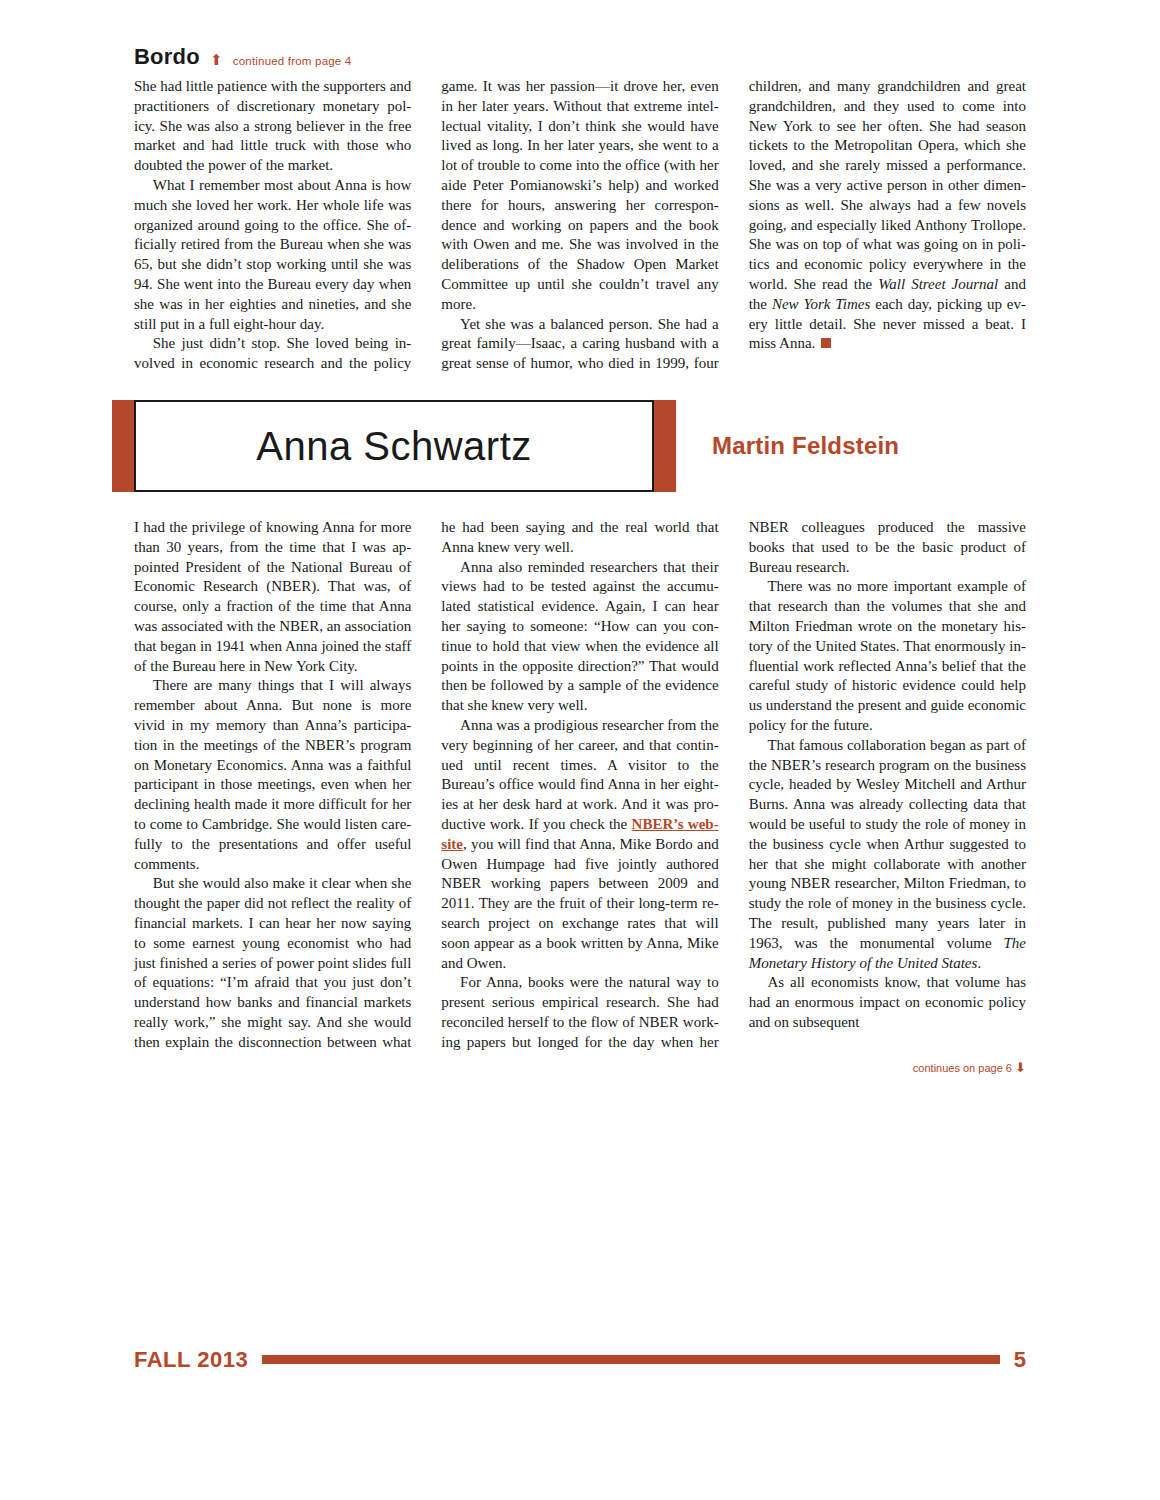Bordo ⬆ continued from page 4
She had little patience with the supporters and practitioners of discretionary monetary policy. She was also a strong believer in the free market and had little truck with those who doubted the power of the market.
What I remember most about Anna is how much she loved her work. Her whole life was organized around going to the office. She officially retired from the Bureau when she was 65, but she didn’t stop working until she was 94. She went into the Bureau every day when she was in her eighties and nineties, and she still put in a full eight-hour day.
She just didn’t stop. She loved being involved in economic research and the policy game. It was her passion—it drove her, even in her later years. Without that extreme intellectual vitality, I don’t think she would have lived as long. In her later years, she went to a lot of trouble to come into the office (with her aide Peter Pomianowski’s help) and worked there for hours, answering her correspondence and working on papers and the book with Owen and me. She was involved in the deliberations of the Shadow Open Market Committee up until she couldn’t travel any more.
Yet she was a balanced person. She had a great family—Isaac, a caring husband with a great sense of humor, who died in 1999, four children, and many grandchildren and great grandchildren, and they used to come into New York to see her often. She had season tickets to the Metropolitan Opera, which she loved, and she rarely missed a performance. She was a very active person in other dimensions as well. She always had a few novels going, and especially liked Anthony Trollope. She was on top of what was going on in politics and economic policy everywhere in the world. She read the Wall Street Journal and the New York Times each day, picking up every little detail. She never missed a beat. I miss Anna.
Anna Schwartz
Martin Feldstein
I had the privilege of knowing Anna for more than 30 years, from the time that I was appointed President of the National Bureau of Economic Research (NBER). That was, of course, only a fraction of the time that Anna was associated with the NBER, an association that began in 1941 when Anna joined the staff of the Bureau here in New York City.
There are many things that I will always remember about Anna. But none is more vivid in my memory than Anna’s participation in the meetings of the NBER’s program on Monetary Economics. Anna was a faithful participant in those meetings, even when her declining health made it more difficult for her to come to Cambridge. She would listen carefully to the presentations and offer useful comments.
But she would also make it clear when she thought the paper did not reflect the reality of financial markets. I can hear her now saying to some earnest young economist who had just finished a series of power point slides full of equations: “I’m afraid that you just don’t understand how banks and financial markets really work,” she might say. And she would then explain the disconnection between what he had been saying and the real world that Anna knew very well.
Anna also reminded researchers that their views had to be tested against the accumulated statistical evidence. Again, I can hear her saying to someone: “How can you continue to hold that view when the evidence all points in the opposite direction?” That would then be followed by a sample of the evidence that she knew very well.
Anna was a prodigious researcher from the very beginning of her career, and that continued until recent times. A visitor to the Bureau’s office would find Anna in her eighties at her desk hard at work. And it was productive work. If you check the NBER’s website, you will find that Anna, Mike Bordo and Owen Humpage had five jointly authored NBER working papers between 2009 and 2011. They are the fruit of their long-term research project on exchange rates that will soon appear as a book written by Anna, Mike and Owen.
For Anna, books were the natural way to present serious empirical research. She had reconciled herself to the flow of NBER working papers but longed for the day when her NBER colleagues produced the massive books that used to be the basic product of Bureau research.
There was no more important example of that research than the volumes that she and Milton Friedman wrote on the monetary history of the United States. That enormously influential work reflected Anna’s belief that the careful study of historic evidence could help us understand the present and guide economic policy for the future.
That famous collaboration began as part of the NBER’s research program on the business cycle, headed by Wesley Mitchell and Arthur Burns. Anna was already collecting data that would be useful to study the role of money in the business cycle when Arthur suggested to her that she might collaborate with another young NBER researcher, Milton Friedman, to study the role of money in the business cycle. The result, published many years later in 1963, was the monumental volume The Monetary History of the United States.
As all economists know, that volume has had an enormous impact on economic policy and on subsequent
continues on page 6 ⬇
FALL 2013 5